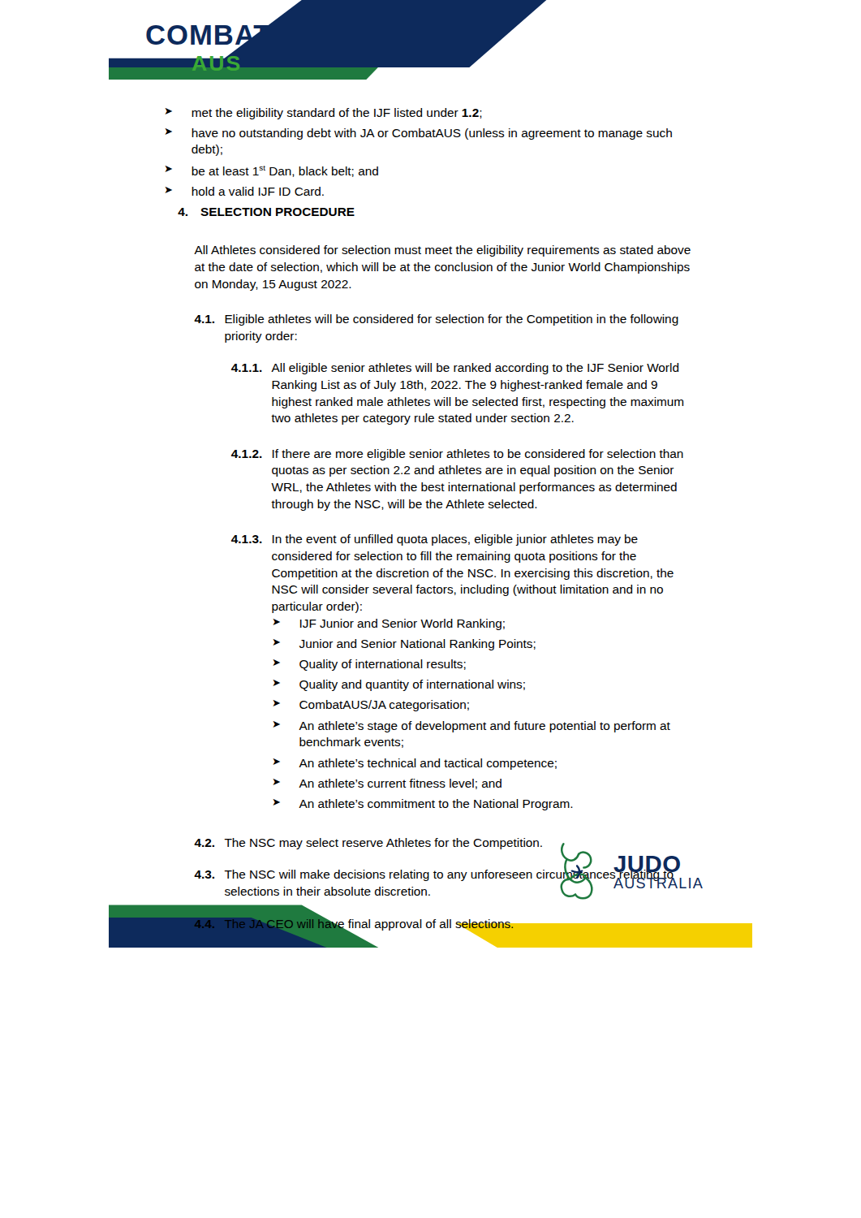COMBAT
AUS
met the eligibility standard of the IJF listed under 1.2;
have no outstanding debt with JA or CombatAUS (unless in agreement to manage such debt);
be at least 1st Dan, black belt; and
hold a valid IJF ID Card.
4.
SELECTION PROCEDURE
All Athletes considered for selection must meet the eligibility requirements as stated above at the date of selection, which will be at the conclusion of the Junior World Championships on Monday, 15 August 2022.
4.1.
Eligible athletes will be considered for selection for the Competition in the following priority order:
4.1.1.
All eligible senior athletes will be ranked according to the IJF Senior World Ranking List as of July 18th, 2022. The 9 highest-ranked female and 9 highest ranked male athletes will be selected first, respecting the maximum two athletes per category rule stated under section 2.2.
4.1.2.
If there are more eligible senior athletes to be considered for selection than quotas as per section 2.2 and athletes are in equal position on the Senior WRL, the Athletes with the best international performances as determined through by the NSC, will be the Athlete selected.
4.1.3.
In the event of unfilled quota places, eligible junior athletes may be considered for selection to fill the remaining quota positions for the Competition at the discretion of the NSC. In exercising this discretion, the NSC will consider several factors, including (without limitation and in no particular order):
IJF Junior and Senior World Ranking;
Junior and Senior National Ranking Points;
Quality of international results;
Quality and quantity of international wins;
CombatAUS/JA categorisation;
An athlete’s stage of development and future potential to perform at benchmark events;
An athlete’s technical and tactical competence;
An athlete’s current fitness level; and
An athlete’s commitment to the National Program.
4.2.
The NSC may select reserve Athletes for the Competition.
4.3.
The NSC will make decisions relating to any unforeseen circumstances relating to selections in their absolute discretion.
4.4.
The JA CEO will have final approval of all selections.
JUDO
AUSTRALIA